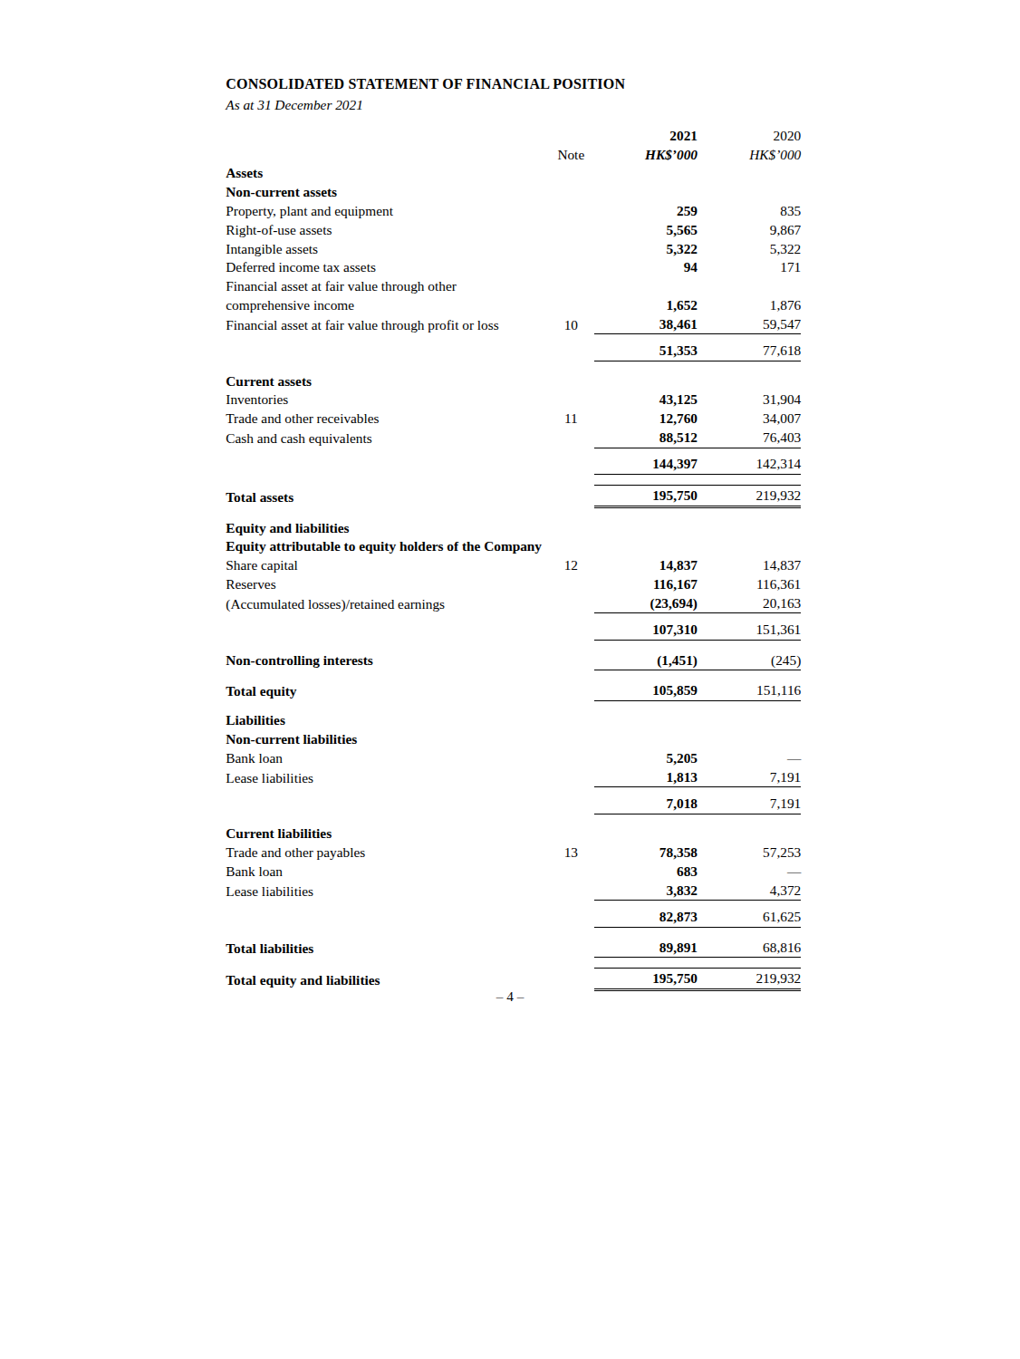CONSOLIDATED STATEMENT OF FINANCIAL POSITION
As at 31 December 2021
| | | 2021 | 2020 |
| | Note | HK$’000 | HK$’000 |
| Assets | | | |
| Non-current assets | | | |
| Property, plant and equipment | | 259 | 835 |
| Right-of-use assets | | 5,565 | 9,867 |
| Intangible assets | | 5,322 | 5,322 |
| Deferred income tax assets | | 94 | 171 |
| Financial asset at fair value through other | | | |
| comprehensive income | | 1,652 | 1,876 |
| Financial asset at fair value through profit or loss | 10 | 38,461 | 59,547 |
| | | 51,353 | 77,618 |
| Current assets | | | |
| Inventories | | 43,125 | 31,904 |
| Trade and other receivables | 11 | 12,760 | 34,007 |
| Cash and cash equivalents | | 88,512 | 76,403 |
| | | 144,397 | 142,314 |
| Total assets | | 195,750 | 219,932 |
| Equity and liabilities | | | |
| Equity attributable to equity holders of the Company | | | |
| Share capital | 12 | 14,837 | 14,837 |
| Reserves | | 116,167 | 116,361 |
| (Accumulated losses)/retained earnings | | (23,694) | 20,163 |
| | | 107,310 | 151,361 |
| Non-controlling interests | | (1,451) | (245) |
| Total equity | | 105,859 | 151,116 |
| Liabilities | | | |
| Non-current liabilities | | | |
| Bank loan | | 5,205 | — |
| Lease liabilities | | 1,813 | 7,191 |
| | | 7,018 | 7,191 |
| Current liabilities | | | |
| Trade and other payables | 13 | 78,358 | 57,253 |
| Bank loan | | 683 | — |
| Lease liabilities | | 3,832 | 4,372 |
| | | 82,873 | 61,625 |
| Total liabilities | | 89,891 | 68,816 |
| Total equity and liabilities | | 195,750 | 219,932 |
– 4 –